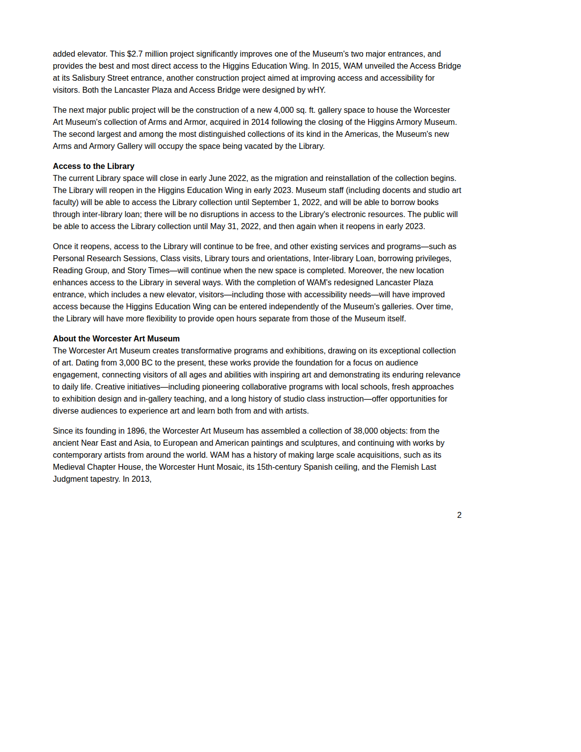added elevator. This $2.7 million project significantly improves one of the Museum's two major entrances, and provides the best and most direct access to the Higgins Education Wing. In 2015, WAM unveiled the Access Bridge at its Salisbury Street entrance, another construction project aimed at improving access and accessibility for visitors. Both the Lancaster Plaza and Access Bridge were designed by wHY.
The next major public project will be the construction of a new 4,000 sq. ft. gallery space to house the Worcester Art Museum's collection of Arms and Armor, acquired in 2014 following the closing of the Higgins Armory Museum. The second largest and among the most distinguished collections of its kind in the Americas, the Museum's new Arms and Armory Gallery will occupy the space being vacated by the Library.
Access to the Library
The current Library space will close in early June 2022, as the migration and reinstallation of the collection begins. The Library will reopen in the Higgins Education Wing in early 2023. Museum staff (including docents and studio art faculty) will be able to access the Library collection until September 1, 2022, and will be able to borrow books through inter-library loan; there will be no disruptions in access to the Library's electronic resources. The public will be able to access the Library collection until May 31, 2022, and then again when it reopens in early 2023.
Once it reopens, access to the Library will continue to be free, and other existing services and programs—such as Personal Research Sessions, Class visits, Library tours and orientations, Inter-library Loan, borrowing privileges, Reading Group, and Story Times—will continue when the new space is completed. Moreover, the new location enhances access to the Library in several ways. With the completion of WAM's redesigned Lancaster Plaza entrance, which includes a new elevator, visitors—including those with accessibility needs—will have improved access because the Higgins Education Wing can be entered independently of the Museum's galleries. Over time, the Library will have more flexibility to provide open hours separate from those of the Museum itself.
About the Worcester Art Museum
The Worcester Art Museum creates transformative programs and exhibitions, drawing on its exceptional collection of art. Dating from 3,000 BC to the present, these works provide the foundation for a focus on audience engagement, connecting visitors of all ages and abilities with inspiring art and demonstrating its enduring relevance to daily life. Creative initiatives—including pioneering collaborative programs with local schools, fresh approaches to exhibition design and in-gallery teaching, and a long history of studio class instruction—offer opportunities for diverse audiences to experience art and learn both from and with artists.
Since its founding in 1896, the Worcester Art Museum has assembled a collection of 38,000 objects: from the ancient Near East and Asia, to European and American paintings and sculptures, and continuing with works by contemporary artists from around the world. WAM has a history of making large scale acquisitions, such as its Medieval Chapter House, the Worcester Hunt Mosaic, its 15th-century Spanish ceiling, and the Flemish Last Judgment tapestry. In 2013,
2